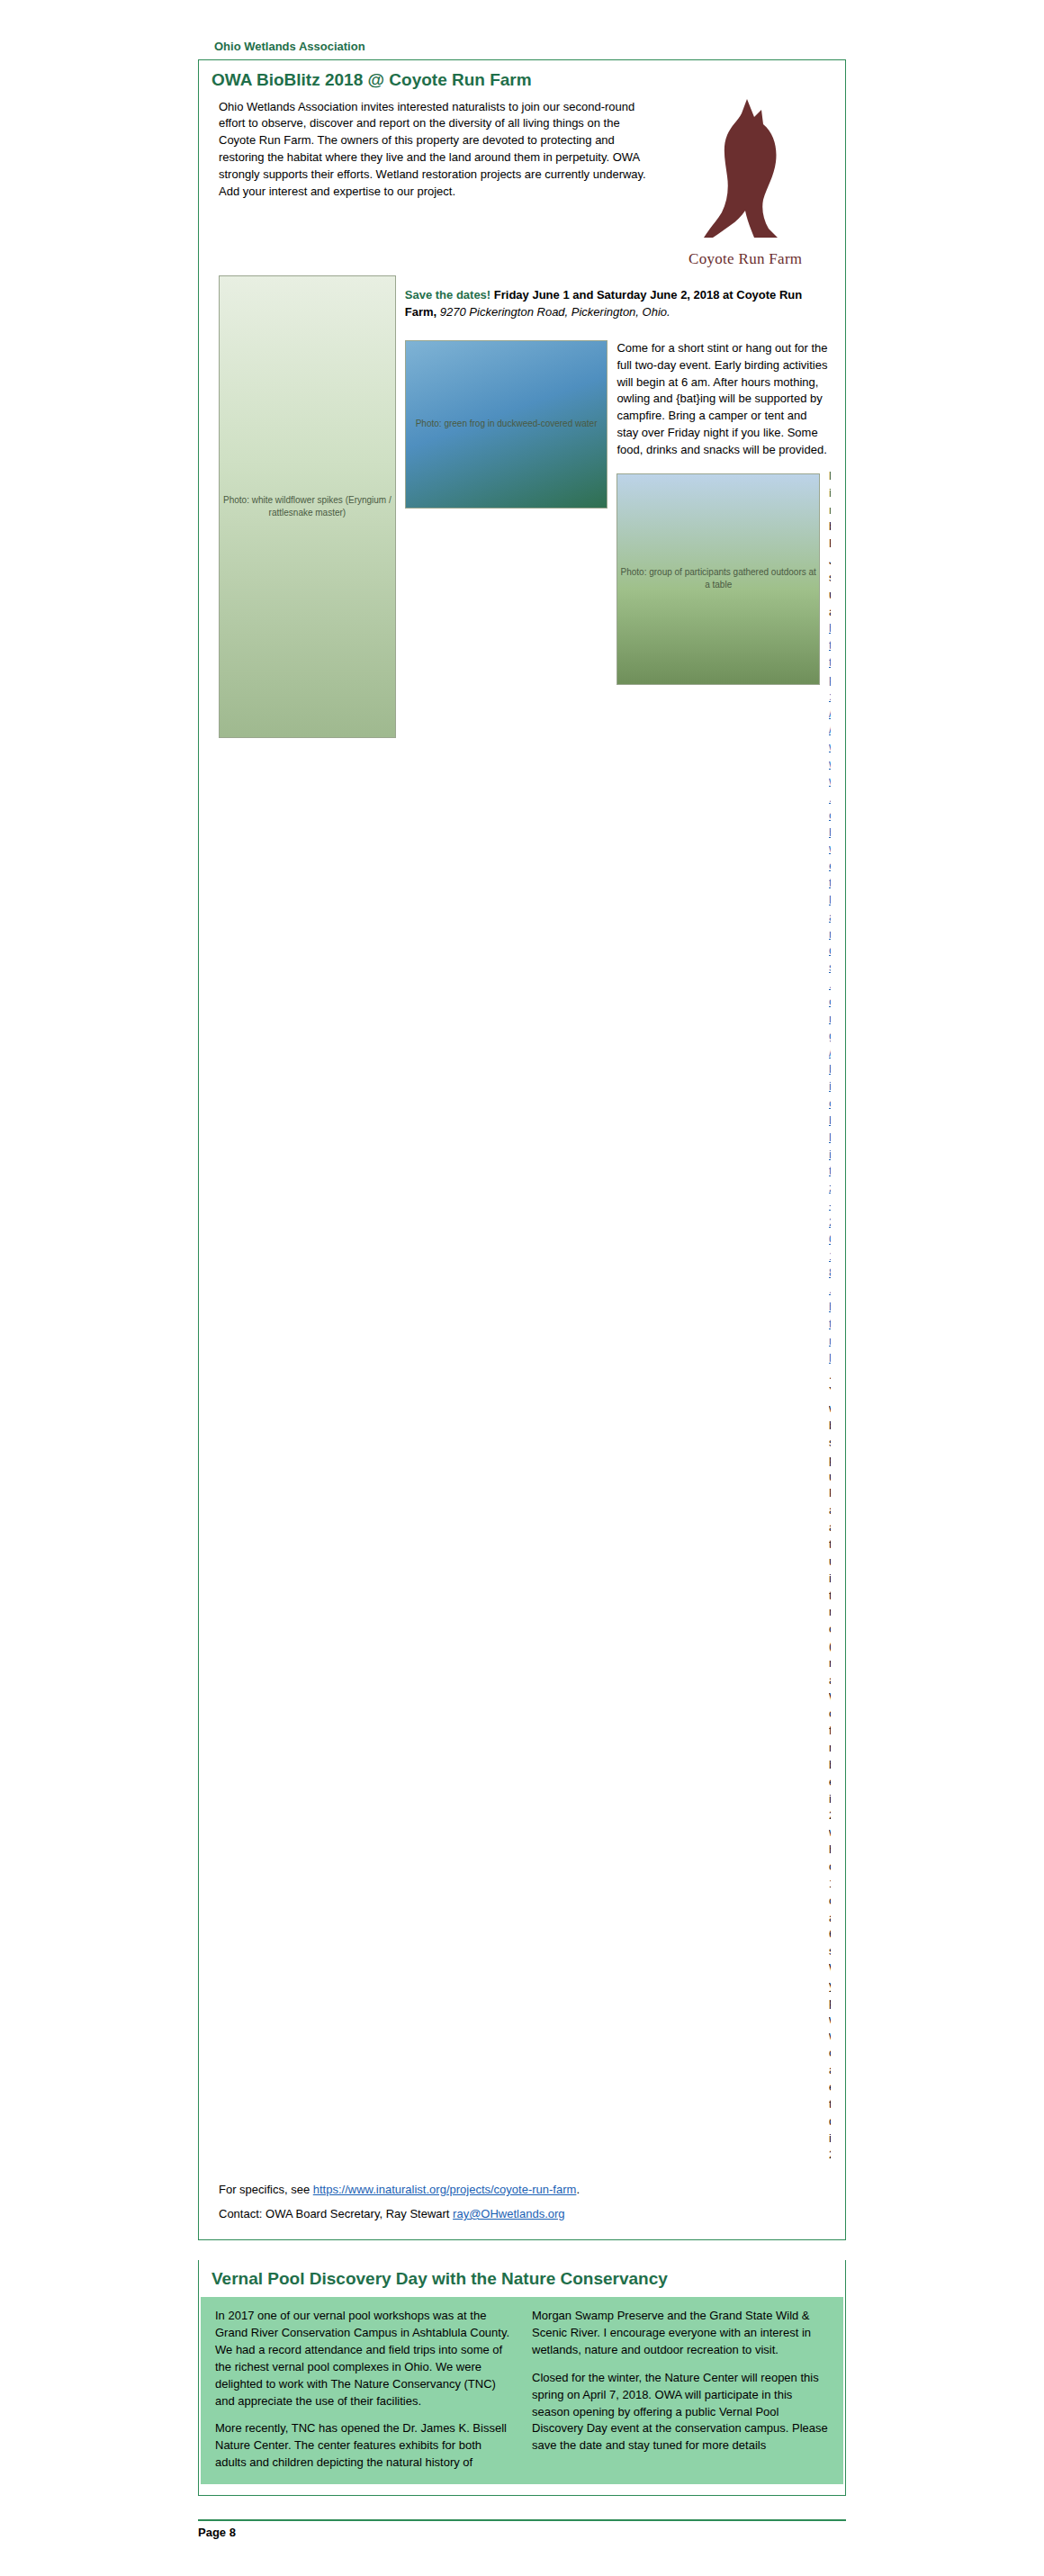Ohio Wetlands Association
OWA BioBlitz 2018 @ Coyote Run Farm
Coyote Run Farm
Ohio Wetlands Association invites interested naturalists to join our second-round effort to observe, discover and report on the diversity of all living things on the Coyote Run Farm. The owners of this property are devoted to protecting and restoring the habitat where they live and the land around them in perpetuity. OWA strongly supports their efforts. Wetland restoration projects are currently underway. Add your interest and expertise to our project.
Photo: white wildflower spikes (Eryngium / rattlesnake master)
Save the dates! Friday June 1 and Saturday June 2, 2018 at Coyote Run Farm, 9270 Pickerington Road, Pickerington, Ohio.
Photo: green frog in duckweed-covered water
Come for a short stint or hang out for the full two-day event. Early birding activities will begin at 6 am. After hours mothing, owling and {bat}ing will be supported by campfire. Bring a camper or tent and stay over Friday night if you like. Some food, drinks and snacks will be provided.
Photo: group of participants gathered outdoors at a table
Registration is required, but FREE! Just sign up at http://www.ohwetlands.org/bioblitz-2018.html. You will be sent periodic updates. Participants are asked to use iNaturalist to report observations (alternate methods accepted). With our first-round bioblitz effort in 2017, we have over 1300 observations and 625 species. With your participation we will confirm and expand this dataset in 2018.
For specifics, see https://www.inaturalist.org/projects/coyote-run-farm.
Contact: OWA Board Secretary, Ray Stewart ray@OHwetlands.org
Vernal Pool Discovery Day with the Nature Conservancy
In 2017 one of our vernal pool workshops was at the Grand River Conservation Campus in Ashtablula County. We had a record attendance and field trips into some of the richest vernal pool complexes in Ohio. We were delighted to work with The Nature Conservancy (TNC) and appreciate the use of their facilities.
More recently, TNC has opened the Dr. James K. Bissell Nature Center. The center features exhibits for both adults and children depicting the natural history of Morgan Swamp Preserve and the Grand State Wild & Scenic River. I encourage everyone with an interest in wetlands, nature and outdoor recreation to visit.
Closed for the winter, the Nature Center will reopen this spring on April 7, 2018. OWA will participate in this season opening by offering a public Vernal Pool Discovery Day event at the conservation campus. Please save the date and stay tuned for more details
Page 8